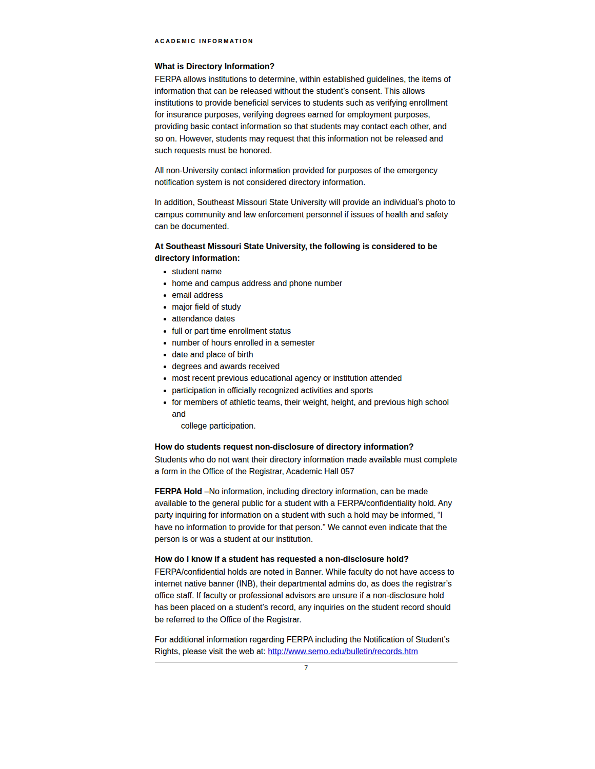ACADEMIC INFORMATION
What is Directory Information?
FERPA allows institutions to determine, within established guidelines, the items of information that can be released without the student’s consent. This allows institutions to provide beneficial services to students such as verifying enrollment for insurance purposes, verifying degrees earned for employment purposes, providing basic contact information so that students may contact each other, and so on. However, students may request that this information not be released and such requests must be honored.
All non-University contact information provided for purposes of the emergency notification system is not considered directory information.
In addition, Southeast Missouri State University will provide an individual’s photo to campus community and law enforcement personnel if issues of health and safety can be documented.
At Southeast Missouri State University, the following is considered to be directory information:
student name
home and campus address and phone number
email address
major field of study
attendance dates
full or part time enrollment status
number of hours enrolled in a semester
date and place of birth
degrees and awards received
most recent previous educational agency or institution attended
participation in officially recognized activities and sports
for members of athletic teams, their weight, height, and previous high school andcollege participation.
How do students request non-disclosure of directory information?
Students who do not want their directory information made available must complete a form in the Office of the Registrar, Academic Hall 057
FERPA Hold –No information, including directory information, can be made available to the general public for a student with a FERPA/confidentiality hold. Any party inquiring for information on a student with such a hold may be informed, “I have no information to provide for that person.” We cannot even indicate that the person is or was a student at our institution.
How do I know if a student has requested a non-disclosure hold?
FERPA/confidential holds are noted in Banner. While faculty do not have access to internet native banner (INB), their departmental admins do, as does the registrar’s office staff. If faculty or professional advisors are unsure if a non-disclosure hold has been placed on a student’s record, any inquiries on the student record should be referred to the Office of the Registrar.
For additional information regarding FERPA including the Notification of Student’s Rights, please visit the web at: http://www.semo.edu/bulletin/records.htm
7